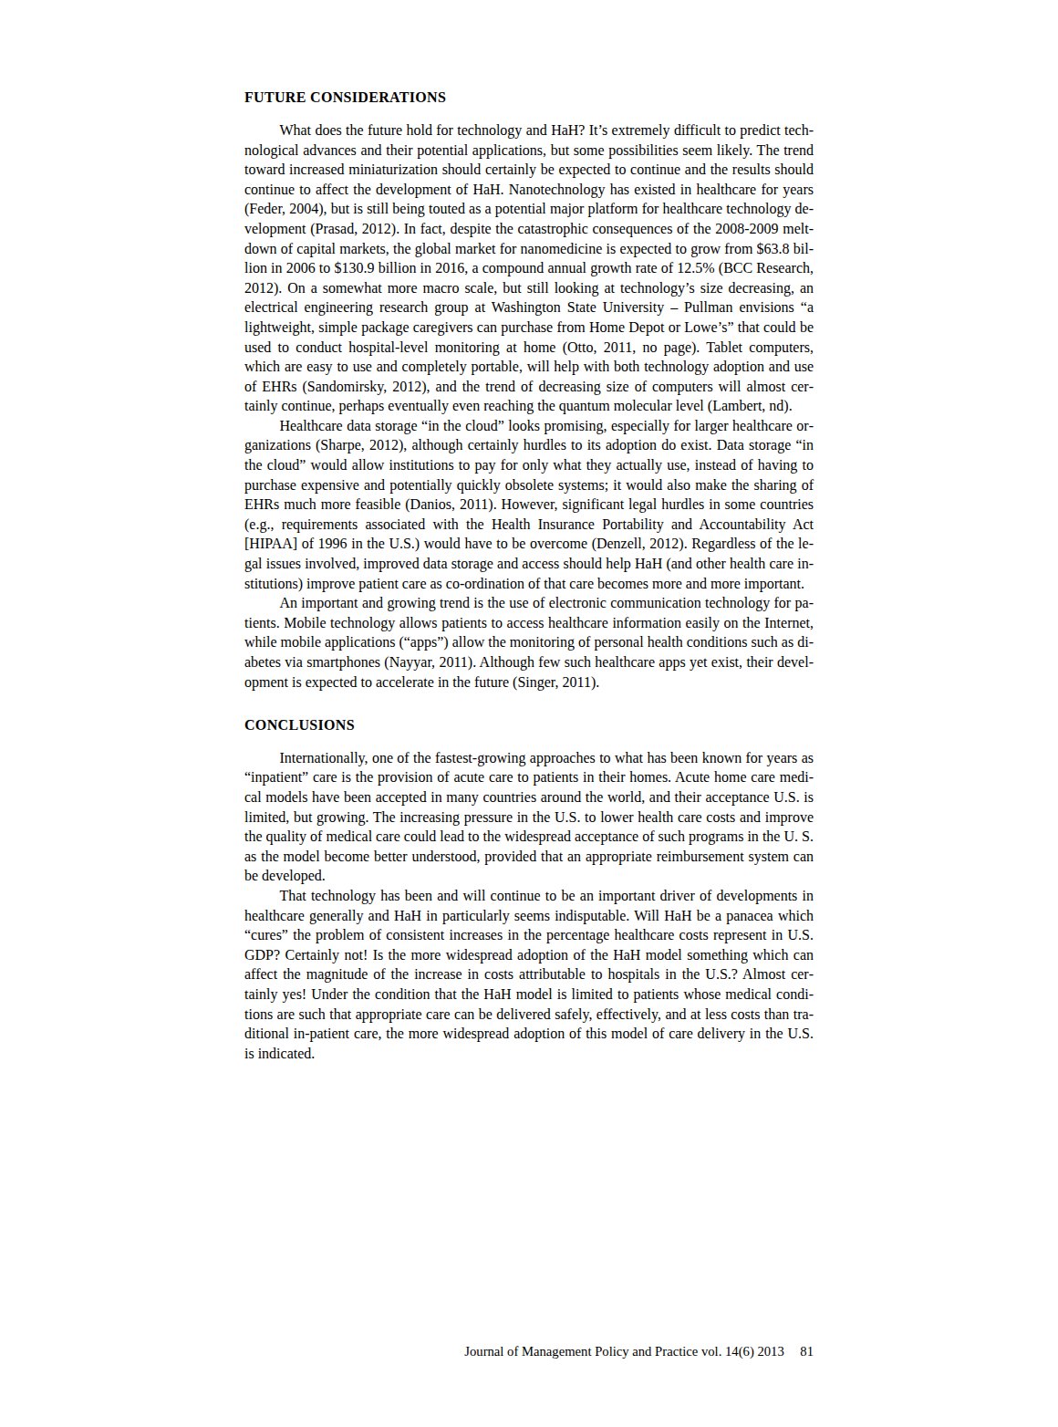Future Considerations
What does the future hold for technology and HaH? It’s extremely difficult to predict technological advances and their potential applications, but some possibilities seem likely. The trend toward increased miniaturization should certainly be expected to continue and the results should continue to affect the development of HaH. Nanotechnology has existed in healthcare for years (Feder, 2004), but is still being touted as a potential major platform for healthcare technology development (Prasad, 2012). In fact, despite the catastrophic consequences of the 2008-2009 meltdown of capital markets, the global market for nanomedicine is expected to grow from $63.8 billion in 2006 to $130.9 billion in 2016, a compound annual growth rate of 12.5% (BCC Research, 2012). On a somewhat more macro scale, but still looking at technology’s size decreasing, an electrical engineering research group at Washington State University – Pullman envisions “a lightweight, simple package caregivers can purchase from Home Depot or Lowe’s” that could be used to conduct hospital-level monitoring at home (Otto, 2011, no page). Tablet computers, which are easy to use and completely portable, will help with both technology adoption and use of EHRs (Sandomirsky, 2012), and the trend of decreasing size of computers will almost certainly continue, perhaps eventually even reaching the quantum molecular level (Lambert, nd).
Healthcare data storage “in the cloud” looks promising, especially for larger healthcare organizations (Sharpe, 2012), although certainly hurdles to its adoption do exist. Data storage “in the cloud” would allow institutions to pay for only what they actually use, instead of having to purchase expensive and potentially quickly obsolete systems; it would also make the sharing of EHRs much more feasible (Danios, 2011). However, significant legal hurdles in some countries (e.g., requirements associated with the Health Insurance Portability and Accountability Act [HIPAA] of 1996 in the U.S.) would have to be overcome (Denzell, 2012). Regardless of the legal issues involved, improved data storage and access should help HaH (and other health care institutions) improve patient care as co-ordination of that care becomes more and more important.
An important and growing trend is the use of electronic communication technology for patients. Mobile technology allows patients to access healthcare information easily on the Internet, while mobile applications (“apps”) allow the monitoring of personal health conditions such as diabetes via smartphones (Nayyar, 2011). Although few such healthcare apps yet exist, their development is expected to accelerate in the future (Singer, 2011).
Conclusions
Internationally, one of the fastest-growing approaches to what has been known for years as “inpatient” care is the provision of acute care to patients in their homes. Acute home care medical models have been accepted in many countries around the world, and their acceptance U.S. is limited, but growing. The increasing pressure in the U.S. to lower health care costs and improve the quality of medical care could lead to the widespread acceptance of such programs in the U. S. as the model become better understood, provided that an appropriate reimbursement system can be developed.
That technology has been and will continue to be an important driver of developments in healthcare generally and HaH in particularly seems indisputable. Will HaH be a panacea which “cures” the problem of consistent increases in the percentage healthcare costs represent in U.S. GDP? Certainly not! Is the more widespread adoption of the HaH model something which can affect the magnitude of the increase in costs attributable to hospitals in the U.S.? Almost certainly yes! Under the condition that the HaH model is limited to patients whose medical conditions are such that appropriate care can be delivered safely, effectively, and at less costs than traditional in-patient care, the more widespread adoption of this model of care delivery in the U.S. is indicated.
Journal of Management Policy and Practice vol. 14(6) 201381